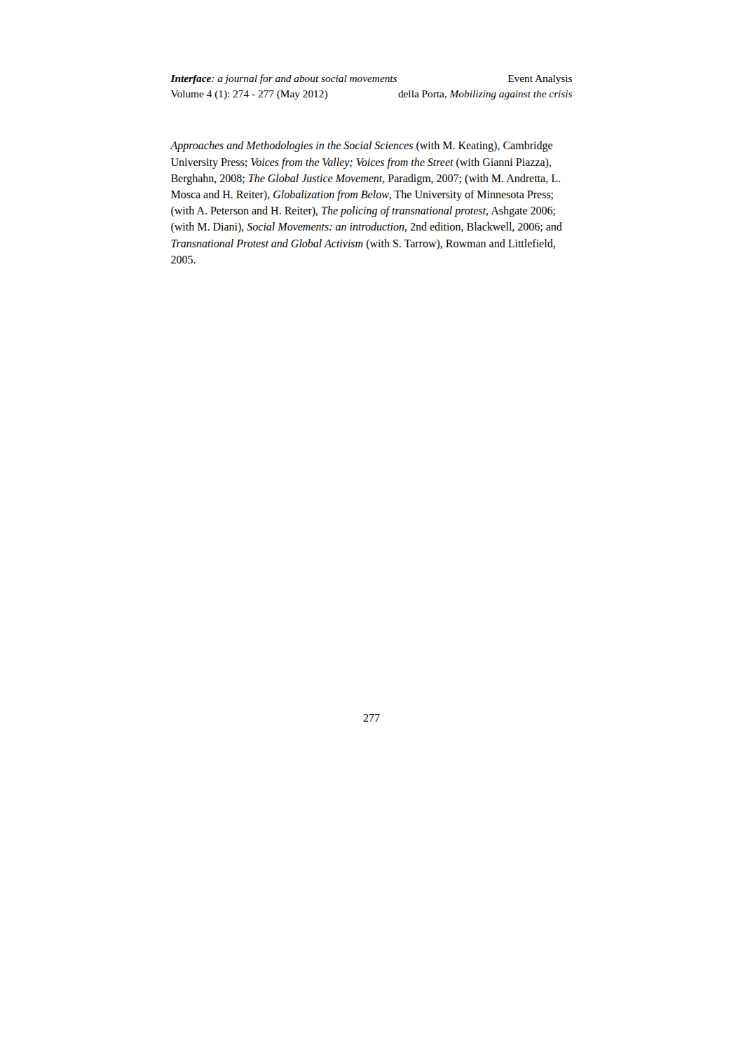| Interface : a journal for and about social movements | Event Analysis |
| Volume 4 (1): 274 - 277 (May 2012) | della Porta, Mobilizing against the crisis |
Approaches and Methodologies in the Social Sciences (with M. Keating), Cambridge University Press; Voices from the Valley; Voices from the Street (with Gianni Piazza), Berghahn, 2008; The Global Justice Movement, Paradigm, 2007; (with M. Andretta, L. Mosca and H. Reiter), Globalization from Below, The University of Minnesota Press; (with A. Peterson and H. Reiter), The policing of transnational protest, Ashgate 2006; (with M. Diani), Social Movements: an introduction, 2nd edition, Blackwell, 2006; and Transnational Protest and Global Activism (with S. Tarrow), Rowman and Littlefield, 2005.
277